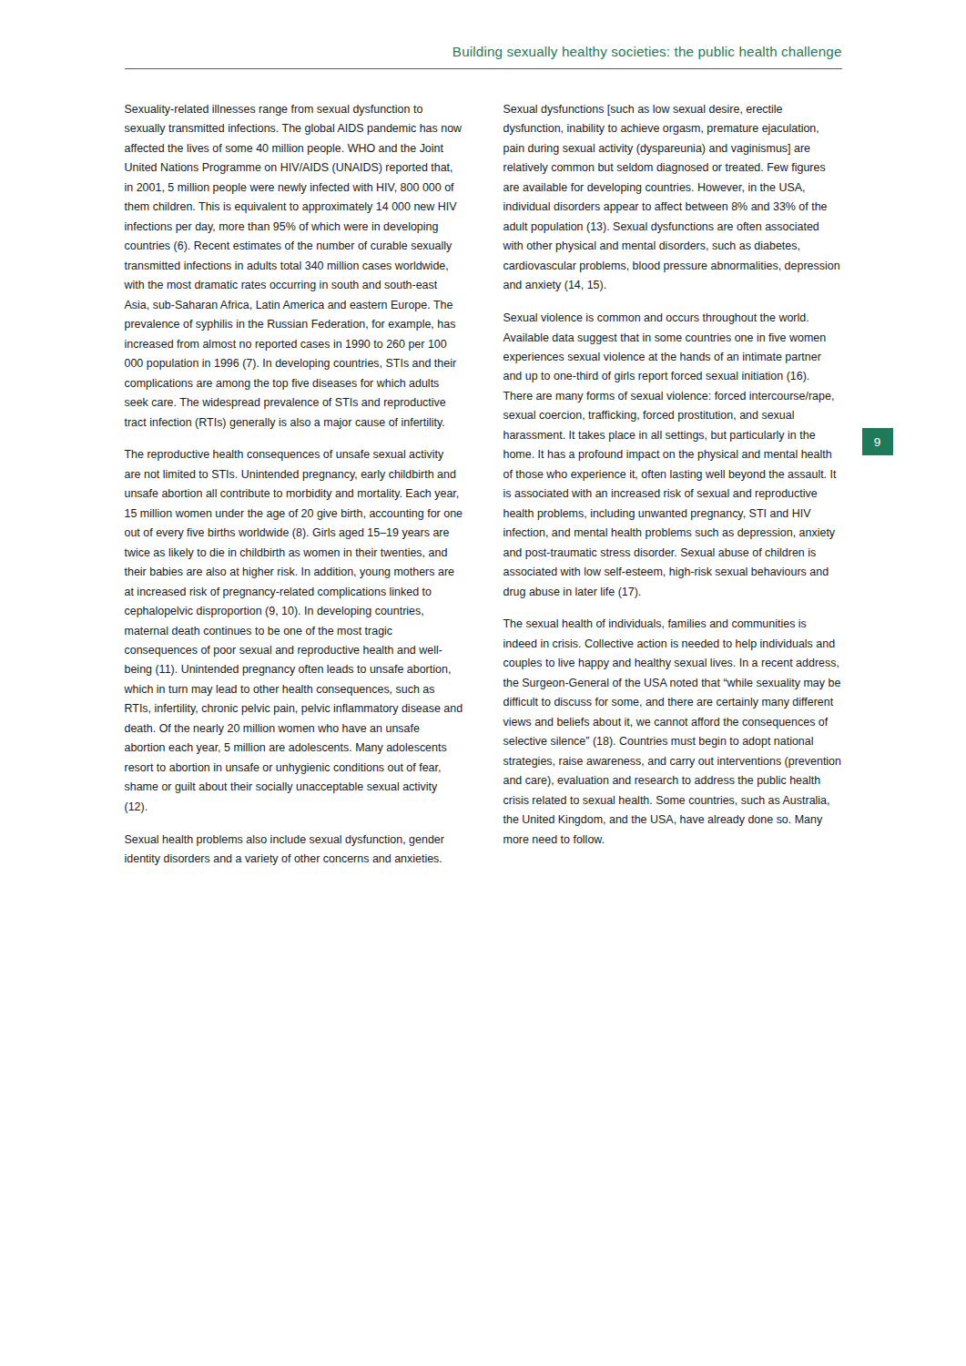Building sexually healthy societies: the public health challenge
9
Sexuality-related illnesses range from sexual dysfunction to sexually transmitted infections. The global AIDS pandemic has now affected the lives of some 40 million people. WHO and the Joint United Nations Programme on HIV/AIDS (UNAIDS) reported that, in 2001, 5 million people were newly infected with HIV, 800 000 of them children. This is equivalent to approximately 14 000 new HIV infections per day, more than 95% of which were in developing countries (6). Recent estimates of the number of curable sexually transmitted infections in adults total 340 million cases worldwide, with the most dramatic rates occurring in south and south-east Asia, sub-Saharan Africa, Latin America and eastern Europe. The prevalence of syphilis in the Russian Federation, for example, has increased from almost no reported cases in 1990 to 260 per 100 000 population in 1996 (7). In developing countries, STIs and their complications are among the top five diseases for which adults seek care. The widespread prevalence of STIs and reproductive tract infection (RTIs) generally is also a major cause of infertility.
The reproductive health consequences of unsafe sexual activity are not limited to STIs. Unintended pregnancy, early childbirth and unsafe abortion all contribute to morbidity and mortality. Each year, 15 million women under the age of 20 give birth, accounting for one out of every five births worldwide (8). Girls aged 15–19 years are twice as likely to die in childbirth as women in their twenties, and their babies are also at higher risk. In addition, young mothers are at increased risk of pregnancy-related complications linked to cephalopelvic disproportion (9, 10). In developing countries, maternal death continues to be one of the most tragic consequences of poor sexual and reproductive health and well-being (11). Unintended pregnancy often leads to unsafe abortion, which in turn may lead to other health consequences, such as RTIs, infertility, chronic pelvic pain, pelvic inflammatory disease and death. Of the nearly 20 million women who have an unsafe abortion each year, 5 million are adolescents. Many adolescents resort to abortion in unsafe or unhygienic conditions out of fear, shame or guilt about their socially unacceptable sexual activity (12).
Sexual health problems also include sexual dysfunction, gender identity disorders and a variety of other concerns and anxieties. Sexual dysfunctions [such as low sexual desire, erectile dysfunction, inability to achieve orgasm, premature ejaculation, pain during sexual activity (dyspareunia) and vaginismus] are relatively common but seldom diagnosed or treated. Few figures are available for developing countries. However, in the USA, individual disorders appear to affect between 8% and 33% of the adult population (13). Sexual dysfunctions are often associated with other physical and mental disorders, such as diabetes, cardiovascular problems, blood pressure abnormalities, depression and anxiety (14, 15).
Sexual violence is common and occurs throughout the world. Available data suggest that in some countries one in five women experiences sexual violence at the hands of an intimate partner and up to one-third of girls report forced sexual initiation (16). There are many forms of sexual violence: forced intercourse/rape, sexual coercion, trafficking, forced prostitution, and sexual harassment. It takes place in all settings, but particularly in the home. It has a profound impact on the physical and mental health of those who experience it, often lasting well beyond the assault. It is associated with an increased risk of sexual and reproductive health problems, including unwanted pregnancy, STI and HIV infection, and mental health problems such as depression, anxiety and post-traumatic stress disorder. Sexual abuse of children is associated with low self-esteem, high-risk sexual behaviours and drug abuse in later life (17).
The sexual health of individuals, families and communities is indeed in crisis. Collective action is needed to help individuals and couples to live happy and healthy sexual lives. In a recent address, the Surgeon-General of the USA noted that “while sexuality may be difficult to discuss for some, and there are certainly many different views and beliefs about it, we cannot afford the consequences of selective silence” (18). Countries must begin to adopt national strategies, raise awareness, and carry out interventions (prevention and care), evaluation and research to address the public health crisis related to sexual health. Some countries, such as Australia, the United Kingdom, and the USA, have already done so. Many more need to follow.